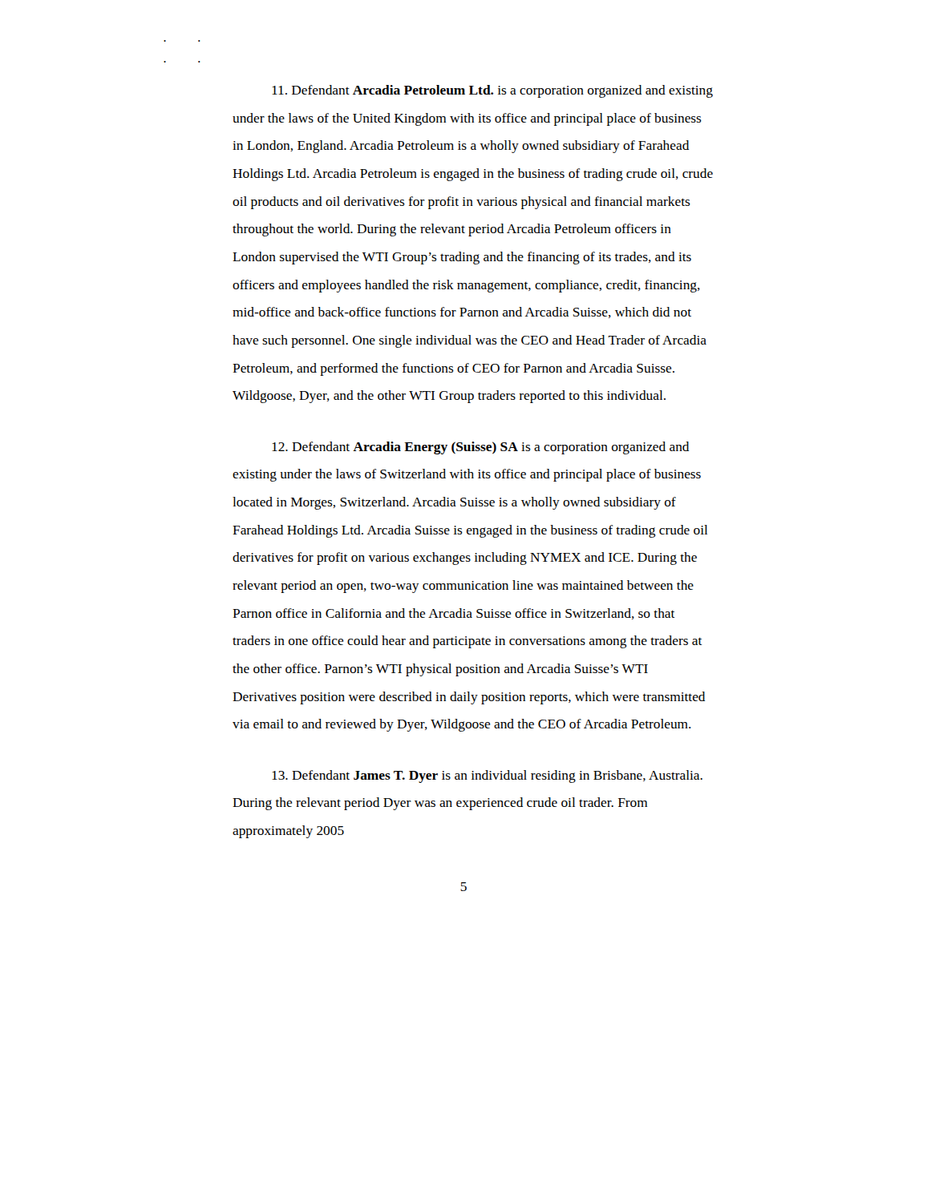. . . .
11. Defendant Arcadia Petroleum Ltd. is a corporation organized and existing under the laws of the United Kingdom with its office and principal place of business in London, England. Arcadia Petroleum is a wholly owned subsidiary of Farahead Holdings Ltd. Arcadia Petroleum is engaged in the business of trading crude oil, crude oil products and oil derivatives for profit in various physical and financial markets throughout the world. During the relevant period Arcadia Petroleum officers in London supervised the WTI Group’s trading and the financing of its trades, and its officers and employees handled the risk management, compliance, credit, financing, mid-office and back-office functions for Parnon and Arcadia Suisse, which did not have such personnel. One single individual was the CEO and Head Trader of Arcadia Petroleum, and performed the functions of CEO for Parnon and Arcadia Suisse. Wildgoose, Dyer, and the other WTI Group traders reported to this individual.
12. Defendant Arcadia Energy (Suisse) SA is a corporation organized and existing under the laws of Switzerland with its office and principal place of business located in Morges, Switzerland. Arcadia Suisse is a wholly owned subsidiary of Farahead Holdings Ltd. Arcadia Suisse is engaged in the business of trading crude oil derivatives for profit on various exchanges including NYMEX and ICE. During the relevant period an open, two-way communication line was maintained between the Parnon office in California and the Arcadia Suisse office in Switzerland, so that traders in one office could hear and participate in conversations among the traders at the other office. Parnon’s WTI physical position and Arcadia Suisse’s WTI Derivatives position were described in daily position reports, which were transmitted via email to and reviewed by Dyer, Wildgoose and the CEO of Arcadia Petroleum.
13. Defendant James T. Dyer is an individual residing in Brisbane, Australia. During the relevant period Dyer was an experienced crude oil trader. From approximately 2005
5